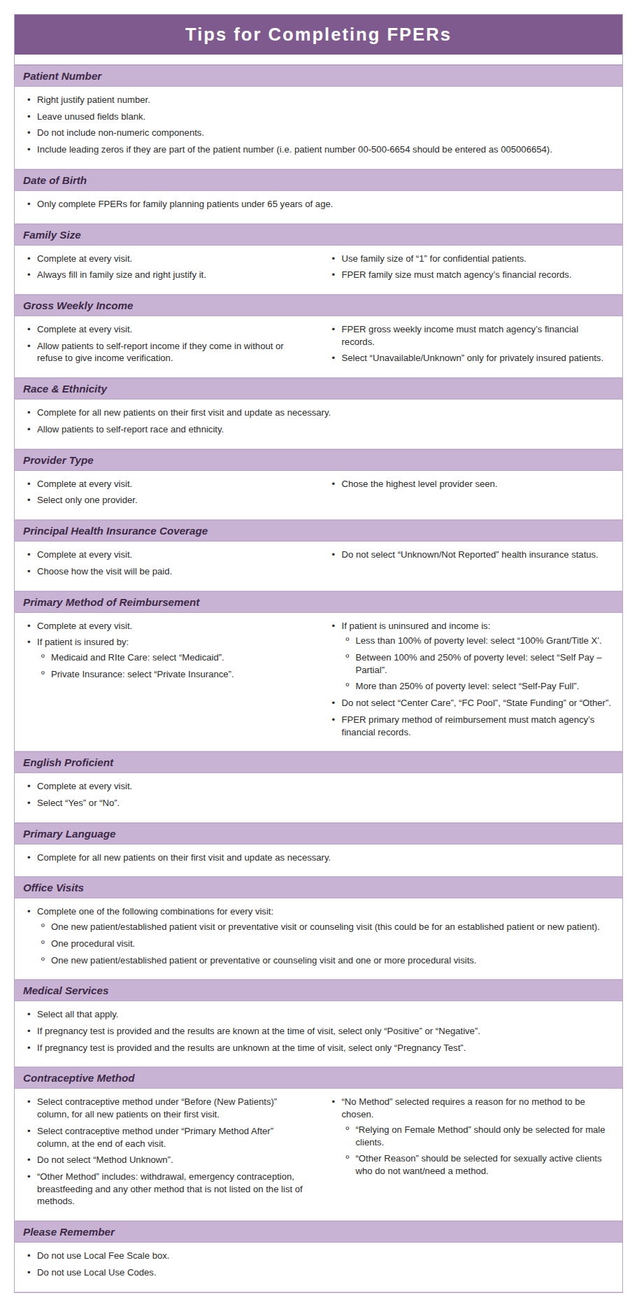Tips for Completing FPERs
Patient Number
Right justify patient number.
Leave unused fields blank.
Do not include non-numeric components.
Include leading zeros if they are part of the patient number (i.e. patient number 00-500-6654 should be entered as 005006654).
Date of Birth
Only complete FPERs for family planning patients under 65 years of age.
Family Size
Complete at every visit.
Always fill in family size and right justify it.
Use family size of “1” for confidential patients.
FPER family size must match agency’s financial records.
Gross Weekly Income
Complete at every visit.
Allow patients to self-report income if they come in without or refuse to give income verification.
FPER gross weekly income must match agency’s financial records.
Select “Unavailable/Unknown” only for privately insured patients.
Race & Ethnicity
Complete for all new patients on their first visit and update as necessary.
Allow patients to self-report race and ethnicity.
Provider Type
Complete at every visit.
Select only one provider.
Chose the highest level provider seen.
Principal Health Insurance Coverage
Complete at every visit.
Choose how the visit will be paid.
Do not select “Unknown/Not Reported” health insurance status.
Primary Method of Reimbursement
Complete at every visit.
If patient is insured by:
Medicaid and RIte Care: select “Medicaid”.
Private Insurance: select “Private Insurance”.
If patient is uninsured and income is:
Less than 100% of poverty level: select “100% Grant/Title X’.
Between 100% and 250% of poverty level: select “Self Pay – Partial”.
More than 250% of poverty level: select “Self-Pay Full”.
Do not select “Center Care”, “FC Pool”, “State Funding” or “Other”.
FPER primary method of reimbursement must match agency’s financial records.
English Proficient
Complete at every visit.
Select “Yes” or “No”.
Primary Language
Complete for all new patients on their first visit and update as necessary.
Office Visits
Complete one of the following combinations for every visit:
One new patient/established patient visit or preventative visit or counseling visit (this could be for an established patient or new patient).
One procedural visit.
One new patient/established patient or preventative or counseling visit and one or more procedural visits.
Medical Services
Select all that apply.
If pregnancy test is provided and the results are known at the time of visit, select only “Positive” or “Negative”.
If pregnancy test is provided and the results are unknown at the time of visit, select only “Pregnancy Test”.
Contraceptive Method
Select contraceptive method under “Before (New Patients)” column, for all new patients on their first visit.
Select contraceptive method under “Primary Method After” column, at the end of each visit.
Do not select “Method Unknown”.
“Other Method” includes: withdrawal, emergency contraception, breastfeeding and any other method that is not listed on the list of methods.
“No Method” selected requires a reason for no method to be chosen.
“Relying on Female Method” should only be selected for male clients.
“Other Reason” should be selected for sexually active clients who do not want/need a method.
Please Remember
Do not use Local Fee Scale box.
Do not use Local Use Codes.